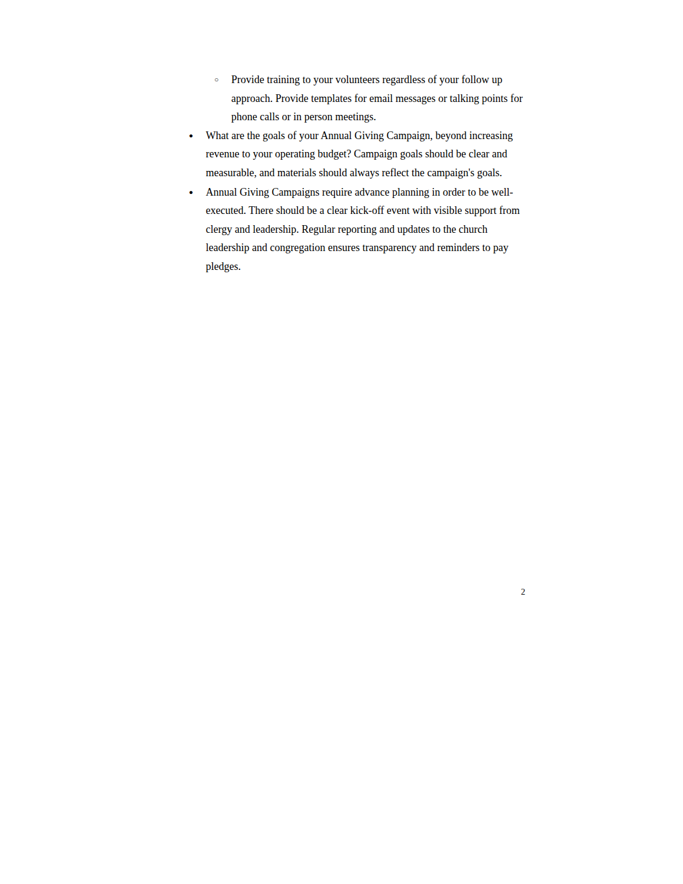Provide training to your volunteers regardless of your follow up approach. Provide templates for email messages or talking points for phone calls or in person meetings.
What are the goals of your Annual Giving Campaign, beyond increasing revenue to your operating budget? Campaign goals should be clear and measurable, and materials should always reflect the campaign's goals.
Annual Giving Campaigns require advance planning in order to be well-executed. There should be a clear kick-off event with visible support from clergy and leadership. Regular reporting and updates to the church leadership and congregation ensures transparency and reminders to pay pledges.
2